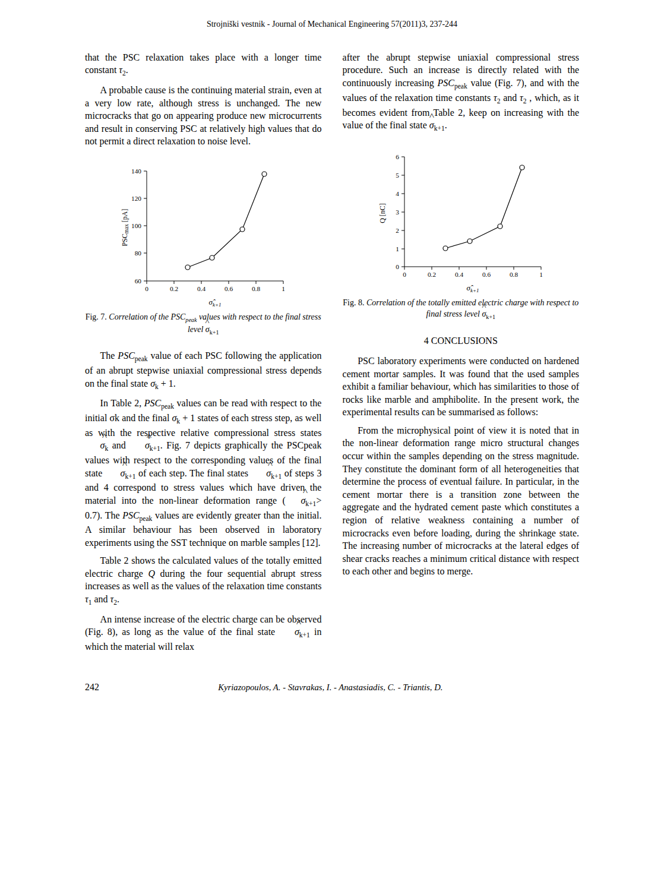Strojniški vestnik - Journal of Mechanical Engineering 57(2011)3, 237-244
that the PSC relaxation takes place with a longer time constant τ2.
A probable cause is the continuing material strain, even at a very low rate, although stress is unchanged. The new microcracks that go on appearing produce new microcurrents and result in conserving PSC at relatively high values that do not permit a direct relaxation to noise level.
140 120 100 80 60 0 0.2 0.4 0.6 0.8 1 PSCmax [pA] σ̂k+1
Fig. 7. Correlation of the PSCpeak values with respect to the final stress level σk+1
The PSCpeak value of each PSC following the application of an abrupt stepwise uniaxial compressional stress depends on the final state σk + 1.
In Table 2, PSCpeak values can be read with respect to the initial σk and the final σk + 1 states of each stress step, as well as with the respective relative compressional stress states σk and σk+1. Fig. 7 depicts graphically the PSCpeak values with respect to the corresponding values of the final state σk+1 of each step. The final states σk+1 of steps 3 and 4 correspond to stress values which have driven the material into the non-linear deformation range (σk+1> 0.7). The PSCpeak values are evidently greater than the initial. A similar behaviour has been observed in laboratory experiments using the SST technique on marble samples [12].
Table 2 shows the calculated values of the totally emitted electric charge Q during the four sequential abrupt stress increases as well as the values of the relaxation time constants τ1 and τ2.
An intense increase of the electric charge can be observed (Fig. 8), as long as the value of the final state σk+1 in which the material will relax
after the abrupt stepwise uniaxial compressional stress procedure. Such an increase is directly related with the continuously increasing PSCpeak value (Fig. 7), and with the values of the relaxation time constants τ2 and τ2 , which, as it becomes evident from Table 2, keep on increasing with the value of the final state σk+1.
6 5 4 3 2 1 0 0 0.2 0.4 0.6 0.8 1 Q [nC] σ̂k+1
Fig. 8. Correlation of the totally emitted electric charge with respect to final stress level σk+1
4 CONCLUSIONS
PSC laboratory experiments were conducted on hardened cement mortar samples. It was found that the used samples exhibit a familiar behaviour, which has similarities to those of rocks like marble and amphibolite. In the present work, the experimental results can be summarised as follows:
From the microphysical point of view it is noted that in the non-linear deformation range micro structural changes occur within the samples depending on the stress magnitude. They constitute the dominant form of all heterogeneities that determine the process of eventual failure. In particular, in the cement mortar there is a transition zone between the aggregate and the hydrated cement paste which constitutes a region of relative weakness containing a number of microcracks even before loading, during the shrinkage state. The increasing number of microcracks at the lateral edges of shear cracks reaches a minimum critical distance with respect to each other and begins to merge.
242 Kyriazopoulos, A. - Stavrakas, I. - Anastasiadis, C. - Triantis, D.